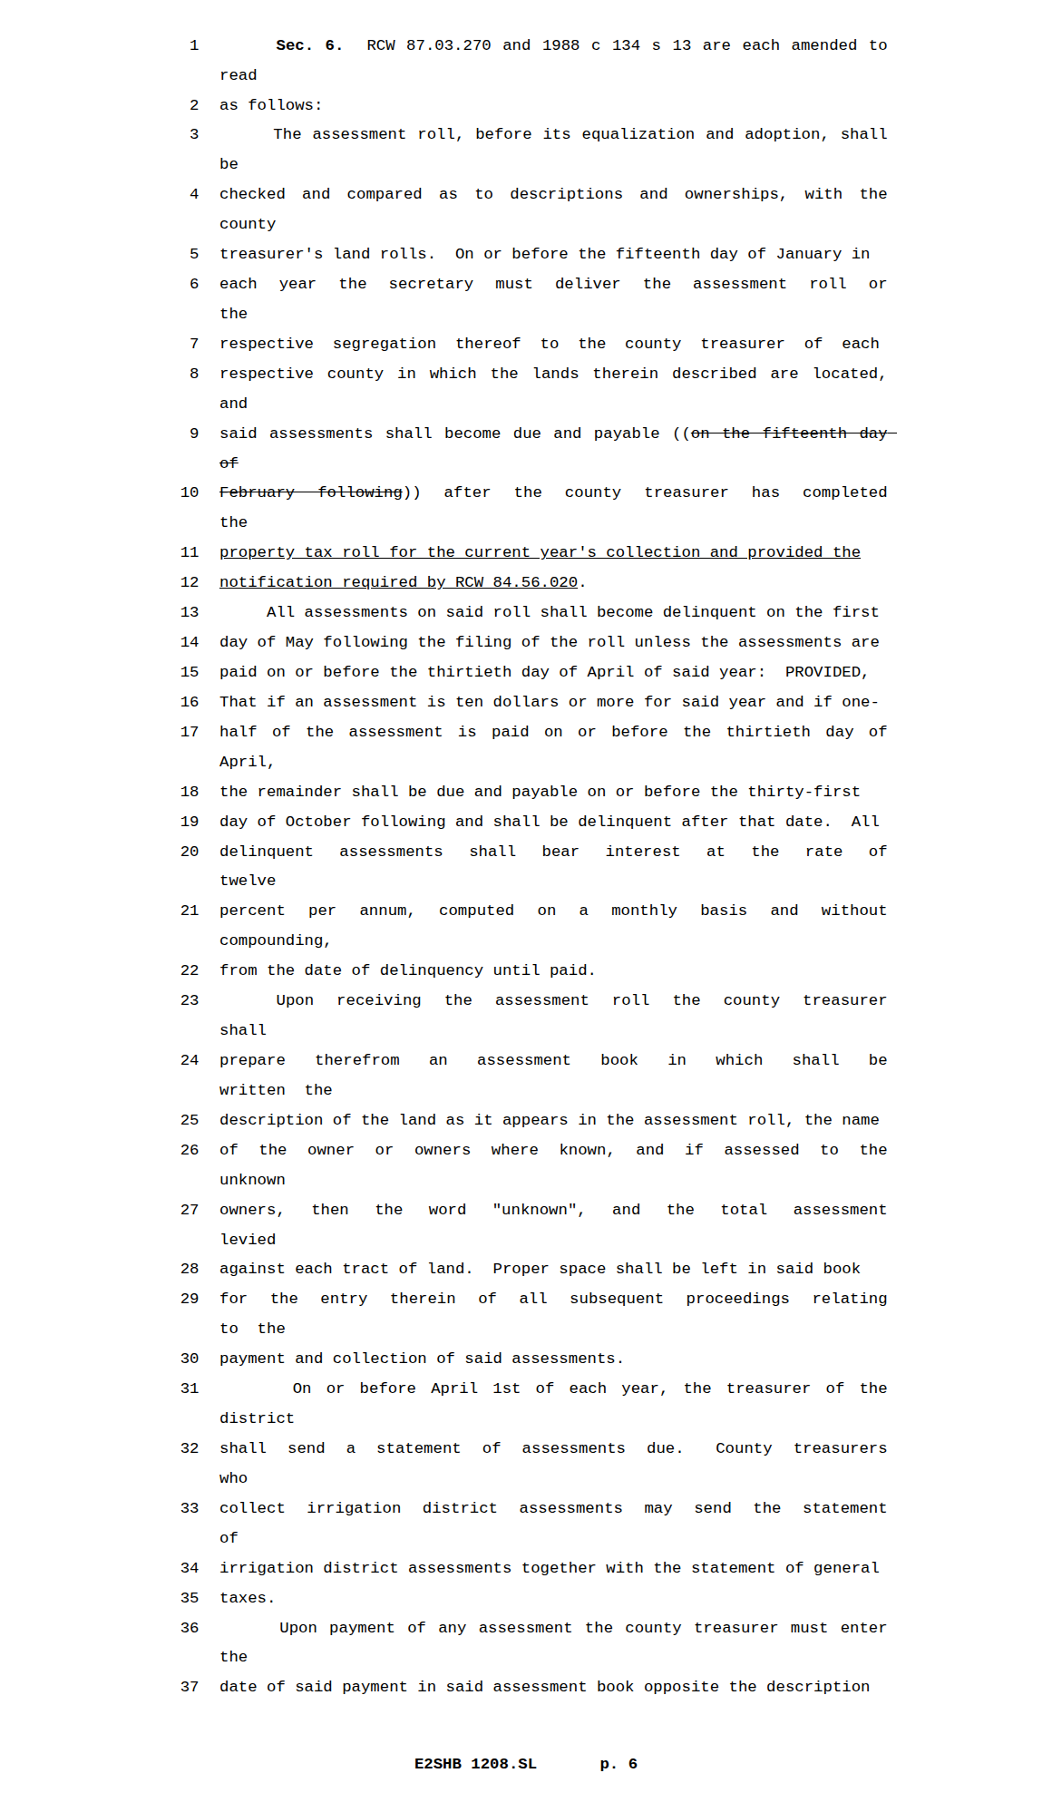Sec. 6. RCW 87.03.270 and 1988 c 134 s 13 are each amended to read
as follows:
The assessment roll, before its equalization and adoption, shall be
checked and compared as to descriptions and ownerships, with the county
treasurer's land rolls. On or before the fifteenth day of January in
each year the secretary must deliver the assessment roll or the
respective segregation thereof to the county treasurer of each
respective county in which the lands therein described are located, and
said assessments shall become due and payable ((on the fifteenth day of
February following)) after the county treasurer has completed the
property tax roll for the current year's collection and provided the
notification required by RCW 84.56.020.
All assessments on said roll shall become delinquent on the first
day of May following the filing of the roll unless the assessments are
paid on or before the thirtieth day of April of said year: PROVIDED,
That if an assessment is ten dollars or more for said year and if one-
half of the assessment is paid on or before the thirtieth day of April,
the remainder shall be due and payable on or before the thirty-first
day of October following and shall be delinquent after that date. All
delinquent assessments shall bear interest at the rate of twelve
percent per annum, computed on a monthly basis and without compounding,
from the date of delinquency until paid.
Upon receiving the assessment roll the county treasurer shall
prepare therefrom an assessment book in which shall be written the
description of the land as it appears in the assessment roll, the name
of the owner or owners where known, and if assessed to the unknown
owners, then the word "unknown", and the total assessment levied
against each tract of land. Proper space shall be left in said book
for the entry therein of all subsequent proceedings relating to the
payment and collection of said assessments.
On or before April 1st of each year, the treasurer of the district
shall send a statement of assessments due. County treasurers who
collect irrigation district assessments may send the statement of
irrigation district assessments together with the statement of general
taxes.
Upon payment of any assessment the county treasurer must enter the
date of said payment in said assessment book opposite the description
E2SHB 1208.SL p. 6